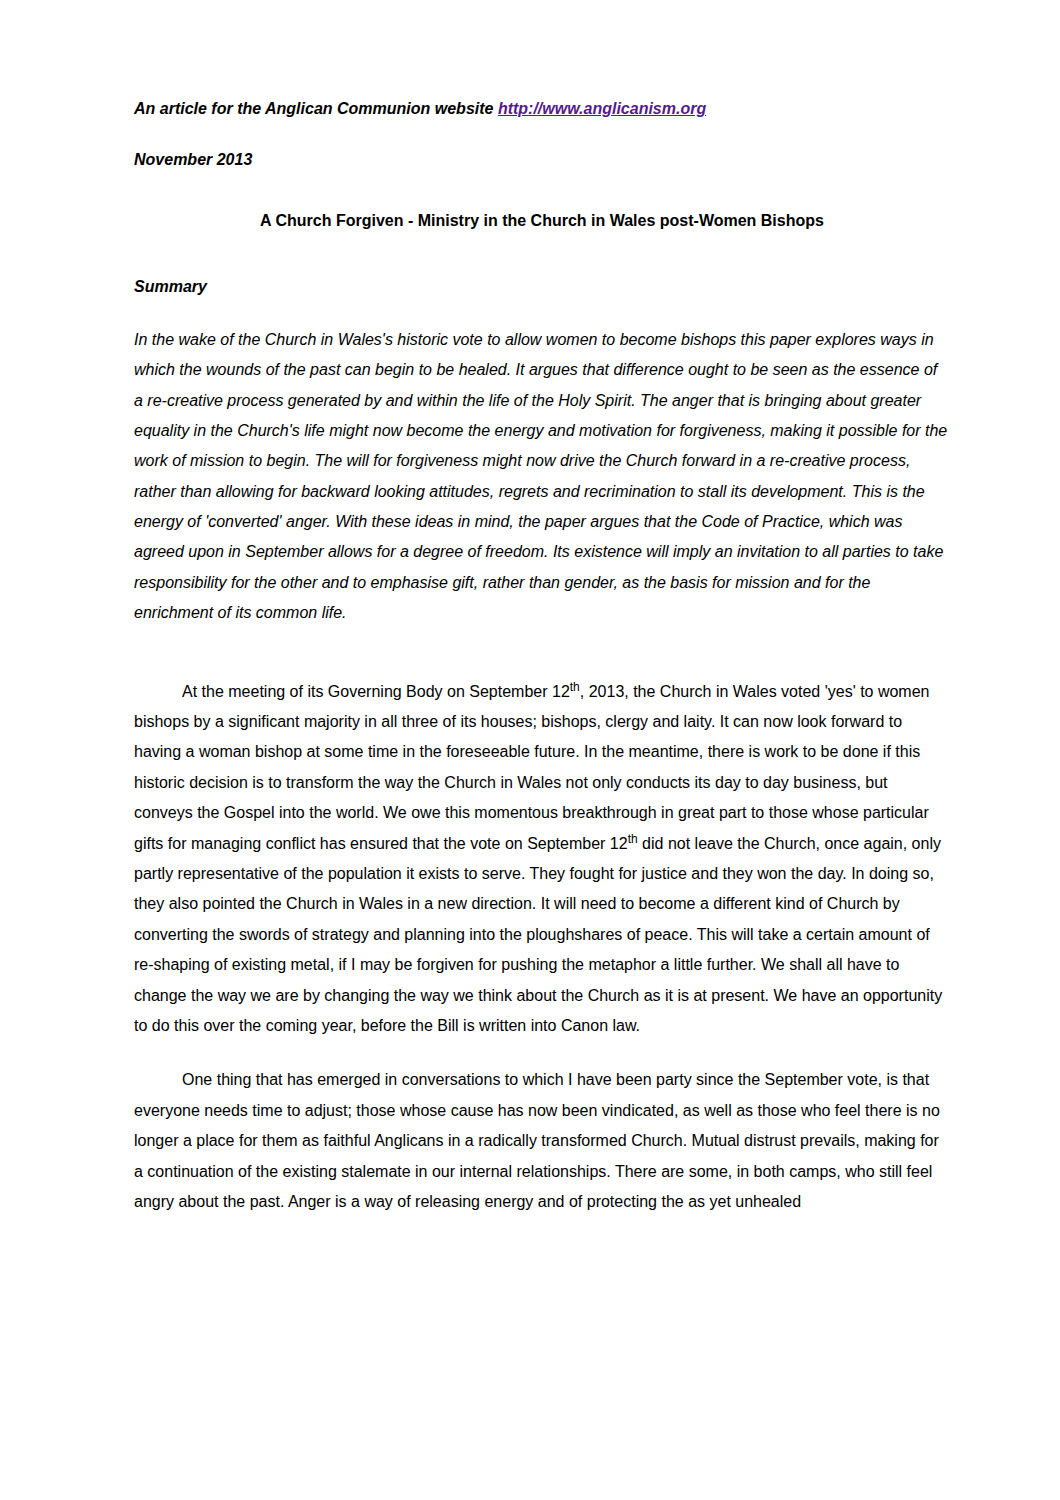An article for the Anglican Communion website http://www.anglicanism.org
November 2013
A Church Forgiven - Ministry in the Church in Wales post-Women Bishops
Summary
In the wake of the Church in Wales's historic vote to allow women to become bishops this paper explores ways in which the wounds of the past can begin to be healed. It argues that difference ought to be seen as the essence of a re-creative process generated by and within the life of the Holy Spirit. The anger that is bringing about greater equality in the Church's life might now become the energy and motivation for forgiveness, making it possible for the work of mission to begin. The will for forgiveness might now drive the Church forward in a re-creative process, rather than allowing for backward looking attitudes, regrets and recrimination to stall its development. This is the energy of 'converted' anger. With these ideas in mind, the paper argues that the Code of Practice, which was agreed upon in September allows for a degree of freedom. Its existence will imply an invitation to all parties to take responsibility for the other and to emphasise gift, rather than gender, as the basis for mission and for the enrichment of its common life.
At the meeting of its Governing Body on September 12th, 2013, the Church in Wales voted 'yes' to women bishops by a significant majority in all three of its houses; bishops, clergy and laity. It can now look forward to having a woman bishop at some time in the foreseeable future. In the meantime, there is work to be done if this historic decision is to transform the way the Church in Wales not only conducts its day to day business, but conveys the Gospel into the world. We owe this momentous breakthrough in great part to those whose particular gifts for managing conflict has ensured that the vote on September 12th did not leave the Church, once again, only partly representative of the population it exists to serve. They fought for justice and they won the day. In doing so, they also pointed the Church in Wales in a new direction. It will need to become a different kind of Church by converting the swords of strategy and planning into the ploughshares of peace. This will take a certain amount of re-shaping of existing metal, if I may be forgiven for pushing the metaphor a little further. We shall all have to change the way we are by changing the way we think about the Church as it is at present. We have an opportunity to do this over the coming year, before the Bill is written into Canon law.
One thing that has emerged in conversations to which I have been party since the September vote, is that everyone needs time to adjust; those whose cause has now been vindicated, as well as those who feel there is no longer a place for them as faithful Anglicans in a radically transformed Church. Mutual distrust prevails, making for a continuation of the existing stalemate in our internal relationships. There are some, in both camps, who still feel angry about the past. Anger is a way of releasing energy and of protecting the as yet unhealed